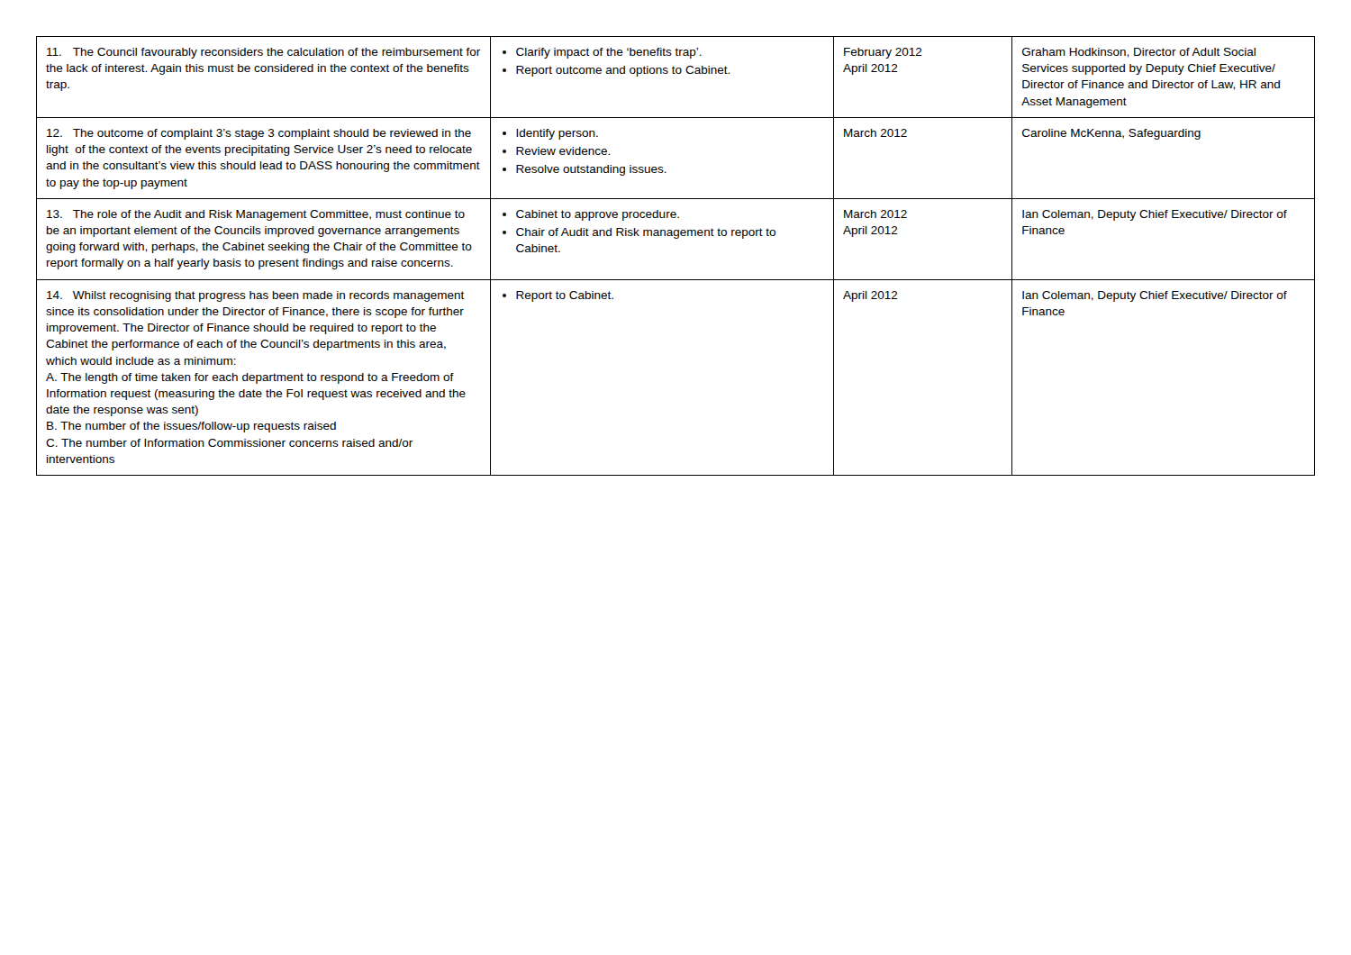| 11. The Council favourably reconsiders the calculation of the reimbursement for the lack of interest. Again this must be considered in the context of the benefits trap. | Clarify impact of the ‘benefits trap’. Report outcome and options to Cabinet. | February 2012 April 2012 | Graham Hodkinson, Director of Adult Social Services supported by Deputy Chief Executive/ Director of Finance and Director of Law, HR and Asset Management |
| 12. The outcome of complaint 3’s stage 3 complaint should be reviewed in the light of the context of the events precipitating Service User 2’s need to relocate and in the consultant’s view this should lead to DASS honouring the commitment to pay the top-up payment | Identify person. Review evidence. Resolve outstanding issues. | March 2012 | Caroline McKenna, Safeguarding |
| 13. The role of the Audit and Risk Management Committee, must continue to be an important element of the Councils improved governance arrangements going forward with, perhaps, the Cabinet seeking the Chair of the Committee to report formally on a half yearly basis to present findings and raise concerns. | Cabinet to approve procedure. Chair of Audit and Risk management to report to Cabinet. | March 2012 April 2012 | Ian Coleman, Deputy Chief Executive/ Director of Finance |
| 14. Whilst recognising that progress has been made in records management since its consolidation under the Director of Finance, there is scope for further improvement. The Director of Finance should be required to report to the Cabinet the performance of each of the Council’s departments in this area, which would include as a minimum: A. The length of time taken for each department to respond to a Freedom of Information request (measuring the date the FoI request was received and the date the response was sent) B. The number of the issues/follow-up requests raised C. The number of Information Commissioner concerns raised and/or interventions | Report to Cabinet. | April 2012 | Ian Coleman, Deputy Chief Executive/ Director of Finance |